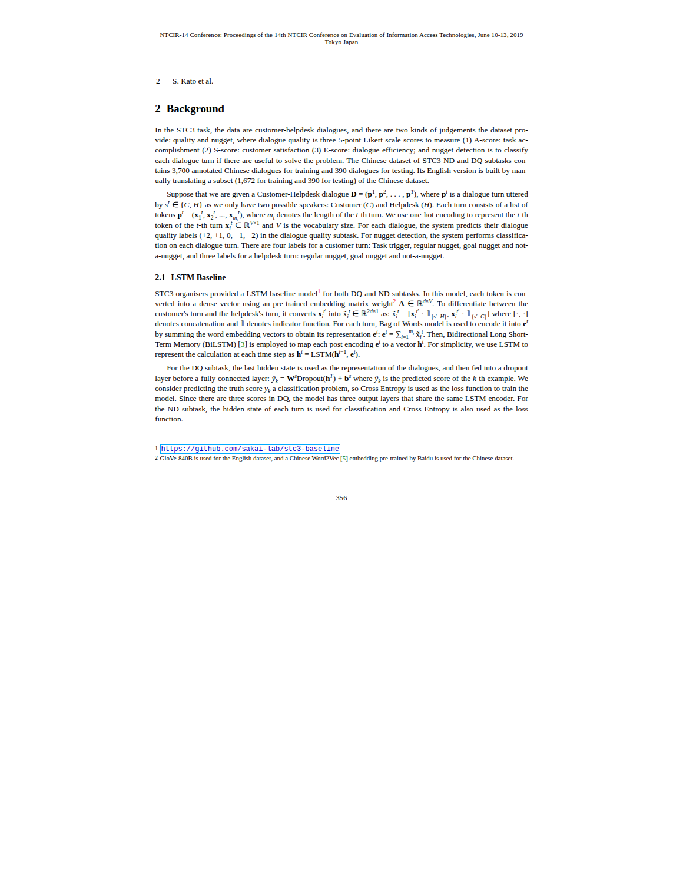NTCIR-14 Conference: Proceedings of the 14th NTCIR Conference on Evaluation of Information Access Technologies, June 10-13, 2019 Tokyo Japan
2 S. Kato et al.
2 Background
In the STC3 task, the data are customer-helpdesk dialogues, and there are two kinds of judgements the dataset provide: quality and nugget, where dialogue quality is three 5-point Likert scale scores to measure (1) A-score: task accomplishment (2) S-score: customer satisfaction (3) E-score: dialogue efficiency; and nugget detection is to classify each dialogue turn if there are useful to solve the problem. The Chinese dataset of STC3 ND and DQ subtasks contains 3,700 annotated Chinese dialogues for training and 390 dialogues for testing. Its English version is built by manually translating a subset (1,672 for training and 390 for testing) of the Chinese dataset.
Suppose that we are given a Customer-Helpdesk dialogue D = (p1, p2, . . . , pT), where pt is a dialogue turn uttered by st ∈ {C, H} as we only have two possible speakers: Customer (C) and Helpdesk (H). Each turn consists of a list of tokens pt = (x1t, x2t, ..., xmtt), where mt denotes the length of the t-th turn. We use one-hot encoding to represent the i-th token of the t-th turn xit ∈ ℝV×1 and V is the vocabulary size. For each dialogue, the system predicts their dialogue quality labels (+2, +1, 0, −1, −2) in the dialogue quality subtask. For nugget detection, the system performs classification on each dialogue turn. There are four labels for a customer turn: Task trigger, regular nugget, goal nugget and not-a-nugget, and three labels for a helpdesk turn: regular nugget, goal nugget and not-a-nugget.
2.1 LSTM Baseline
STC3 organisers provided a LSTM baseline model1 for both DQ and ND subtasks. In this model, each token is converted into a dense vector using an pre-trained embedding matrix weight2 A ∈ ℝd×V. To differentiate between the customer's turn and the helpdesk's turn, it converts xit′ into x̃it ∈ ℝ2d×1 as: x̃it = [xit′ · 𝟙{st=H}, xit′ · 𝟙{st=C}] where [·, ·] denotes concatenation and 𝟙 denotes indicator function. For each turn, Bag of Words model is used to encode it into et by summing the word embedding vectors to obtain its representation et: et = ∑i=1mt x̃it. Then, Bidirectional Long Short-Term Memory (BiLSTM) [3] is employed to map each post encoding et to a vector ht. For simplicity, we use LSTM to represent the calculation at each time step as ht = LSTM(ht−1, et).
For the DQ subtask, the last hidden state is used as the representation of the dialogues, and then fed into a dropout layer before a fully connected layer: ŷk = WsDropout(hT) + bs where ŷk is the predicted score of the k-th example. We consider predicting the truth score yk a classification problem, so Cross Entropy is used as the loss function to train the model. Since there are three scores in DQ, the model has three output layers that share the same LSTM encoder. For the ND subtask, the hidden state of each turn is used for classification and Cross Entropy is also used as the loss function.
1 https://github.com/sakai-lab/stc3-baseline
2 GloVe-840B is used for the English dataset, and a Chinese Word2Vec [5] embedding pre-trained by Baidu is used for the Chinese dataset.
356